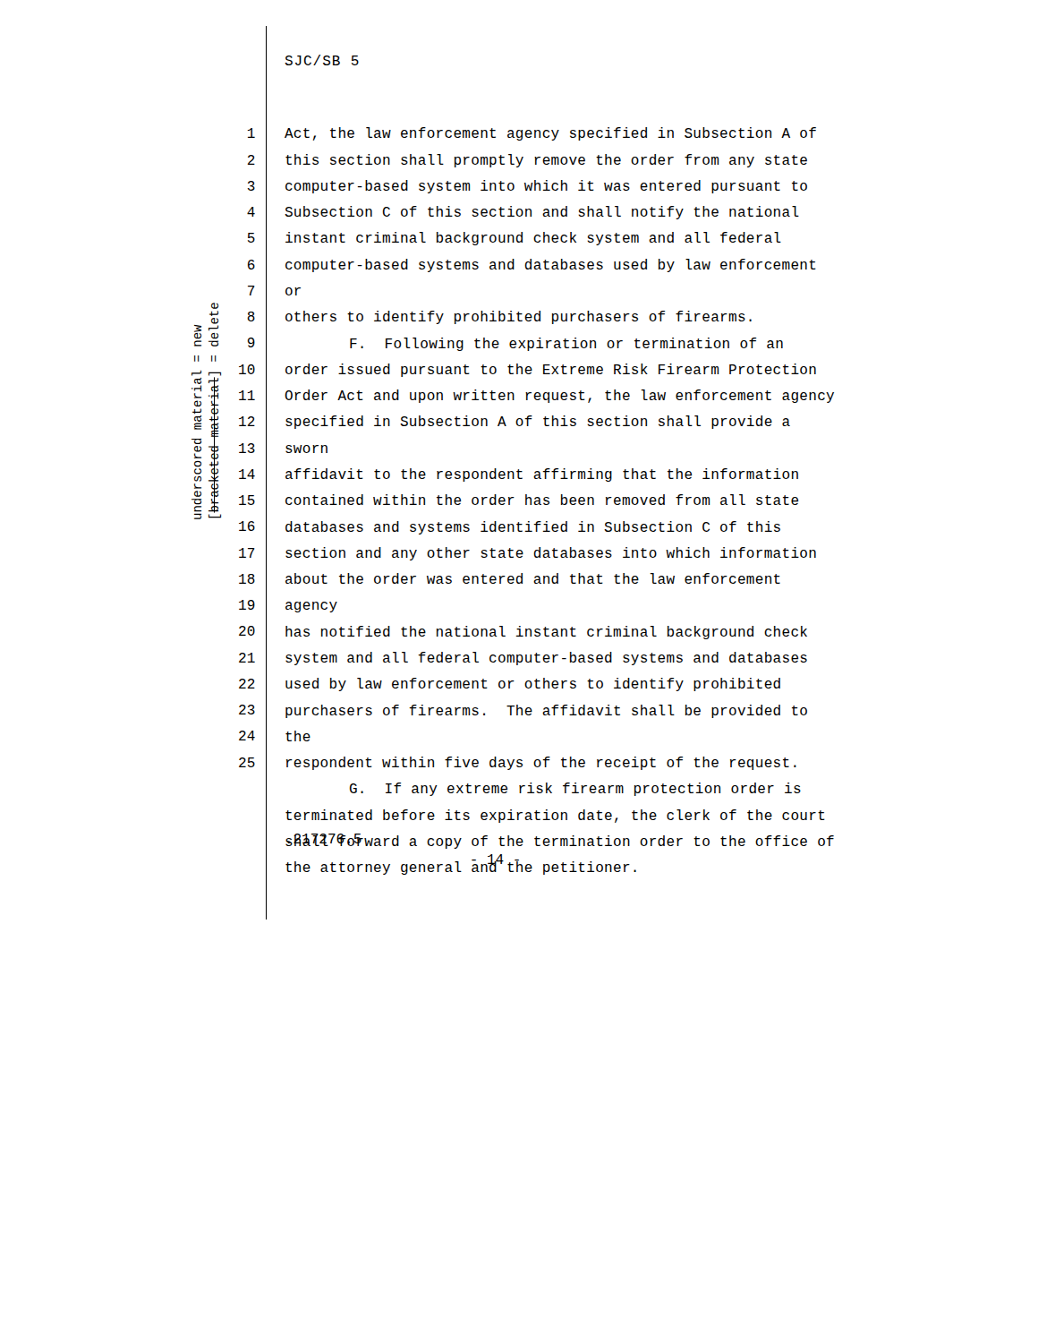SJC/SB 5
underscored material = new
[bracketed material] = delete
1
2
3
4
5
6
7
8
9
10
11
12
13
14
15
16
17
18
19
20
21
22
23
24
25
Act, the law enforcement agency specified in Subsection A of
this section shall promptly remove the order from any state
computer-based system into which it was entered pursuant to
Subsection C of this section and shall notify the national
instant criminal background check system and all federal
computer-based systems and databases used by law enforcement or
others to identify prohibited purchasers of firearms.
F. Following the expiration or termination of an
order issued pursuant to the Extreme Risk Firearm Protection
Order Act and upon written request, the law enforcement agency
specified in Subsection A of this section shall provide a sworn
affidavit to the respondent affirming that the information
contained within the order has been removed from all state
databases and systems identified in Subsection C of this
section and any other state databases into which information
about the order was entered and that the law enforcement agency
has notified the national instant criminal background check
system and all federal computer-based systems and databases
used by law enforcement or others to identify prohibited
purchasers of firearms. The affidavit shall be provided to the
respondent within five days of the receipt of the request.
G. If any extreme risk firearm protection order is
terminated before its expiration date, the clerk of the court
shall forward a copy of the termination order to the office of
the attorney general and the petitioner.
.217276.5
- 14 -